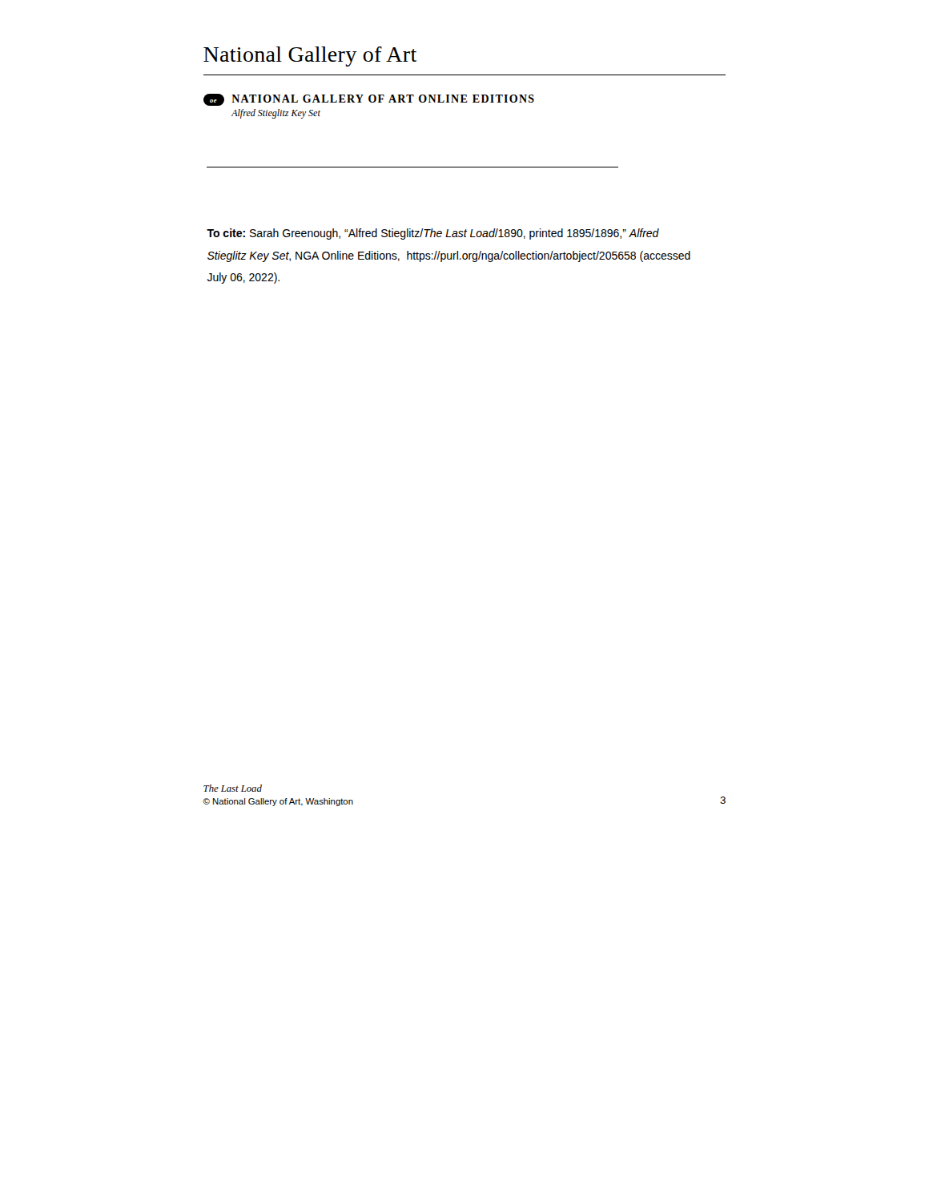National Gallery of Art
oe
National Gallery of Art Online Editions
Alfred Stieglitz Key Set
To cite: Sarah Greenough, “Alfred Stieglitz/The Last Load/1890, printed 1895/1896,” Alfred Stieglitz Key Set, NGA Online Editions, https://purl.org/nga/collection/artobject/205658 (accessed July 06, 2022).
The Last Load
© National Gallery of Art, Washington
3